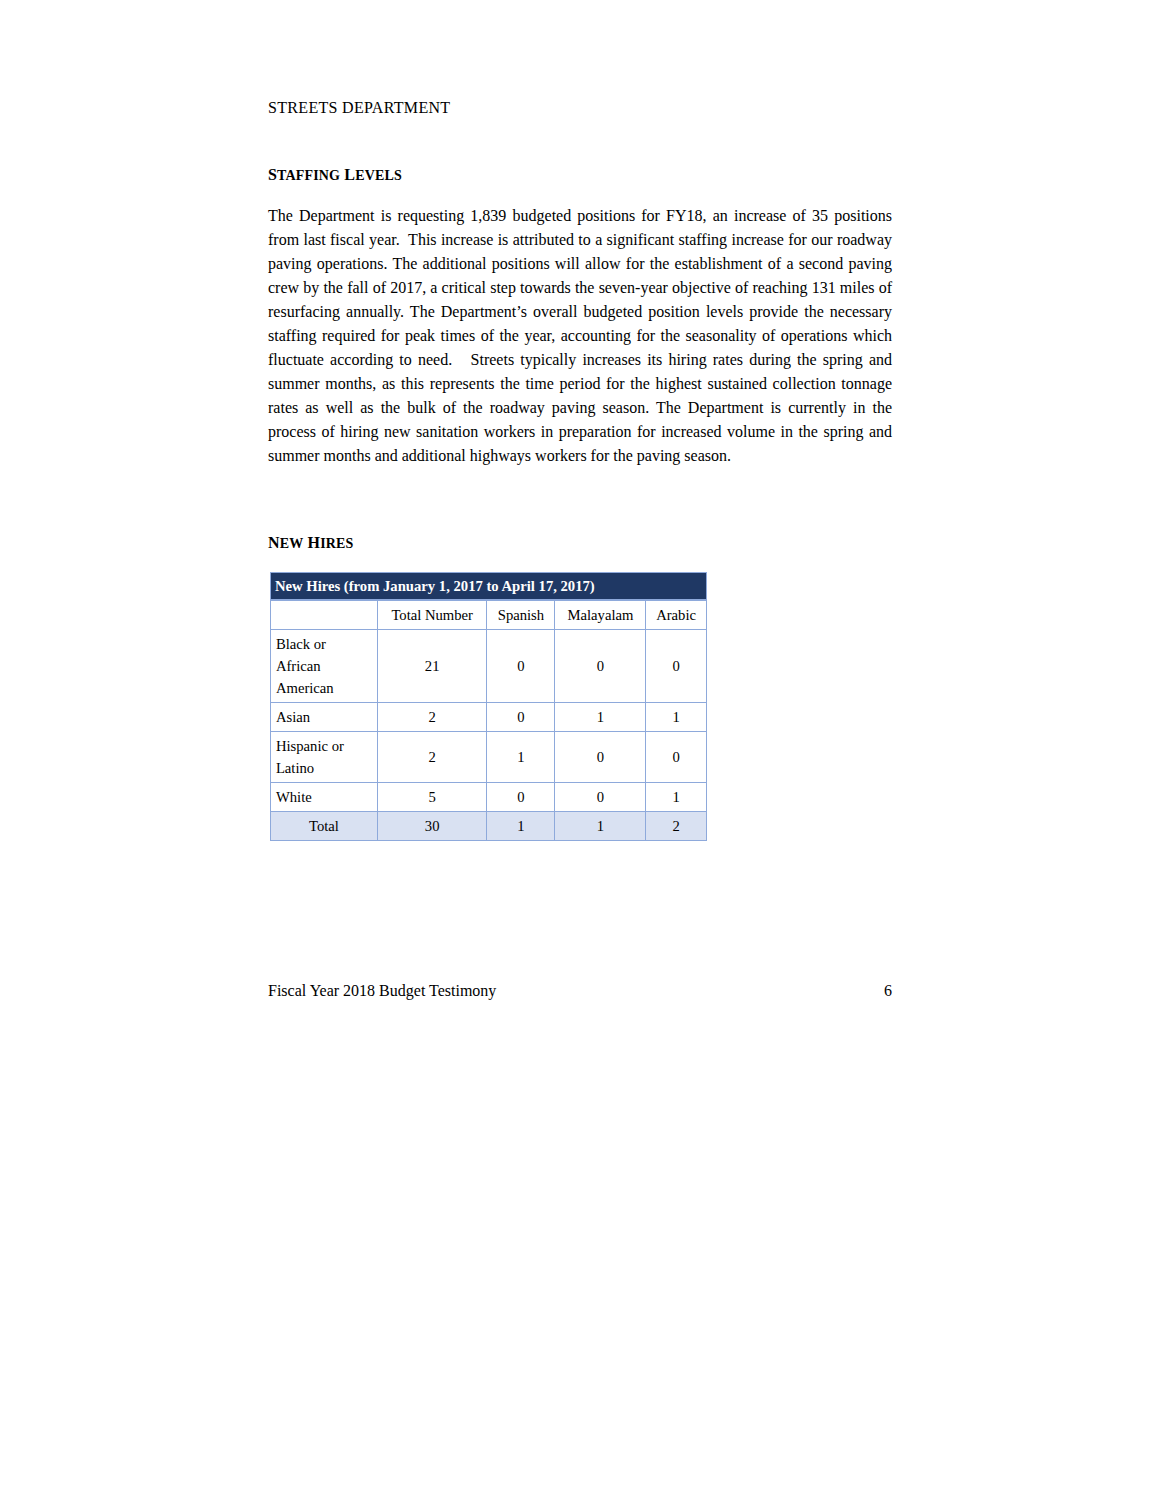STREETS DEPARTMENT
STAFFING LEVELS
The Department is requesting 1,839 budgeted positions for FY18, an increase of 35 positions from last fiscal year. This increase is attributed to a significant staffing increase for our roadway paving operations. The additional positions will allow for the establishment of a second paving crew by the fall of 2017, a critical step towards the seven-year objective of reaching 131 miles of resurfacing annually. The Department’s overall budgeted position levels provide the necessary staffing required for peak times of the year, accounting for the seasonality of operations which fluctuate according to need. Streets typically increases its hiring rates during the spring and summer months, as this represents the time period for the highest sustained collection tonnage rates as well as the bulk of the roadway paving season. The Department is currently in the process of hiring new sanitation workers in preparation for increased volume in the spring and summer months and additional highways workers for the paving season.
NEW HIRES
New Hires (from January 1, 2017 to April 17, 2017)
| | Total Number | Spanish | Malayalam | Arabic |
| --- | --- | --- | --- | --- |
| Black or African American | 21 | 0 | 0 | 0 |
| Asian | 2 | 0 | 1 | 1 |
| Hispanic or Latino | 2 | 1 | 0 | 0 |
| White | 5 | 0 | 0 | 1 |
| Total | 30 | 1 | 1 | 2 |
Fiscal Year 2018 Budget Testimony 6